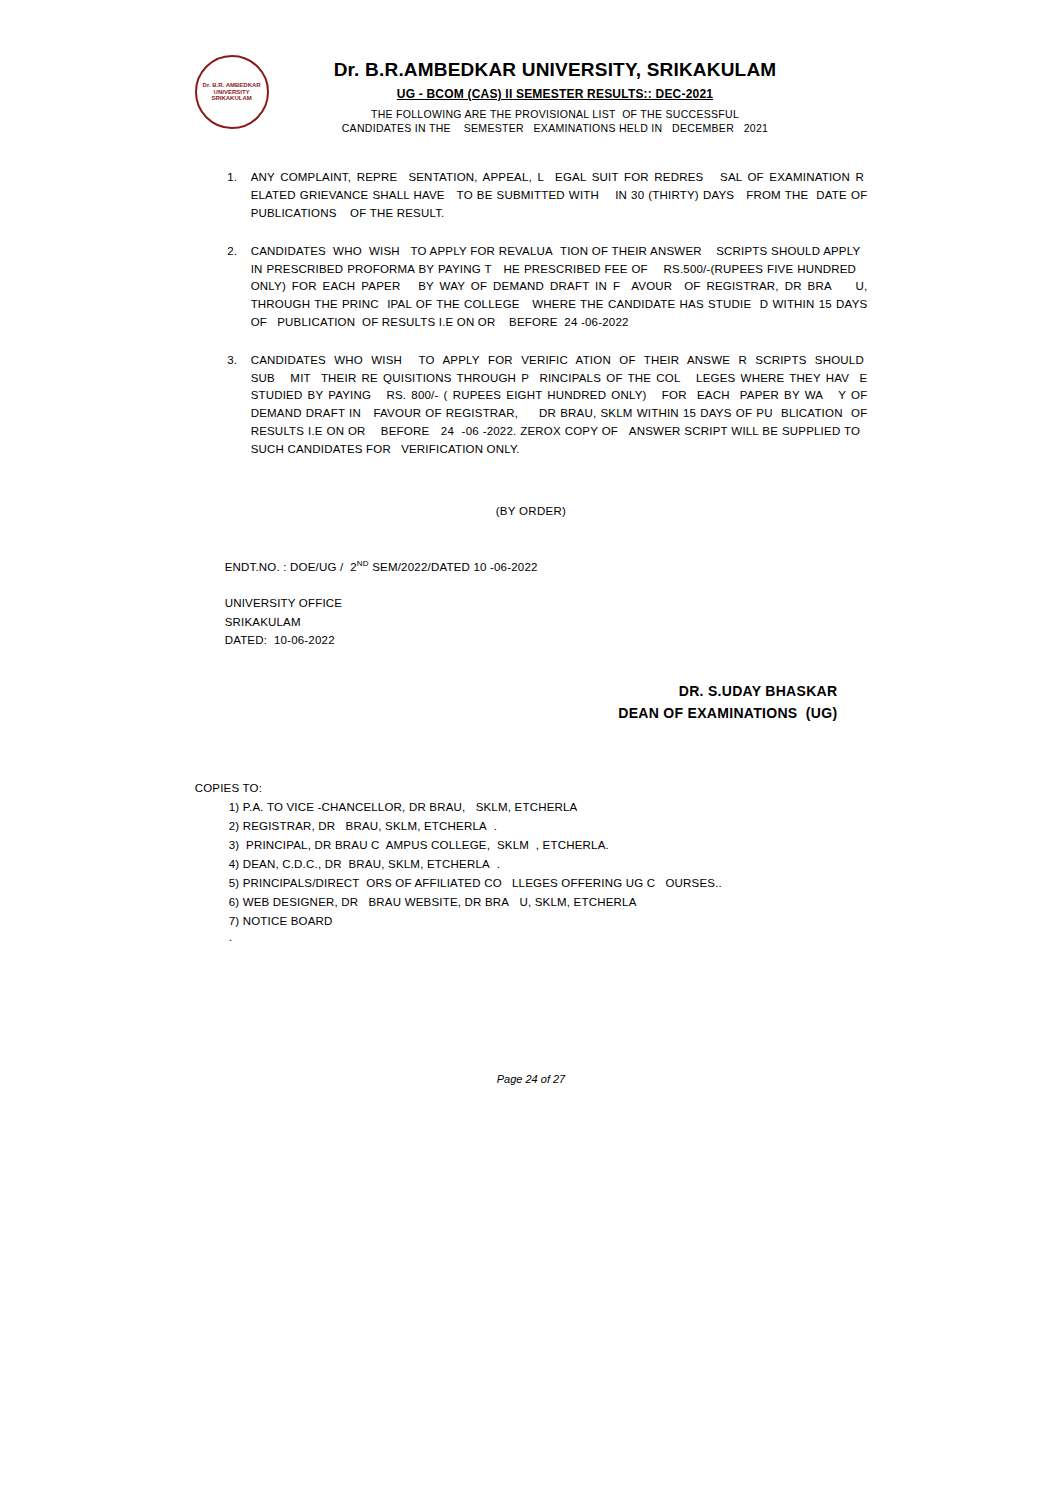Dr. B.R. AMBEDKAR UNIVERSITY SRIKAKULAM
Dr. B.R.AMBEDKAR UNIVERSITY, SRIKAKULAM
UG - BCOM (CAS) II SEMESTER RESULTS:: DEC-2021
THE FOLLOWING ARE THE PROVISIONAL LIST OF THE SUCCESSFUL
CANDIDATES IN THE SEMESTER EXAMINATIONS HELD IN DECEMBER 2021
ANY COMPLAINT, REPRE SENTATION, APPEAL, L EGAL SUIT FOR REDRES SAL OF EXAMINATION R ELATED GRIEVANCE SHALL HAVE TO BE SUBMITTED WITH IN 30 (THIRTY) DAYS FROM THE DATE OF PUBLICATIONS OF THE RESULT.
CANDIDATES WHO WISH TO APPLY FOR REVALUA TION OF THEIR ANSWER SCRIPTS SHOULD APPLY IN PRESCRIBED PROFORMA BY PAYING T HE PRESCRIBED FEE OF RS.500/-(RUPEES FIVE HUNDRED ONLY) FOR EACH PAPER BY WAY OF DEMAND DRAFT IN F AVOUR OF REGISTRAR, DR BRA U, THROUGH THE PRINC IPAL OF THE COLLEGE WHERE THE CANDIDATE HAS STUDIE D WITHIN 15 DAYS OF PUBLICATION OF RESULTS I.E ON OR BEFORE 24 -06-2022
CANDIDATES WHO WISH TO APPLY FOR VERIFIC ATION OF THEIR ANSWE R SCRIPTS SHOULD SUB MIT THEIR RE QUISITIONS THROUGH P RINCIPALS OF THE COL LEGES WHERE THEY HAV E STUDIED BY PAYING RS. 800/- ( RUPEES EIGHT HUNDRED ONLY) FOR EACH PAPER BY WA Y OF DEMAND DRAFT IN FAVOUR OF REGISTRAR, DR BRAU, SKLM WITHIN 15 DAYS OF PU BLICATION OF RESULTS I.E ON OR BEFORE 24 -06 -2022. ZEROX COPY OF ANSWER SCRIPT WILL BE SUPPLIED TO SUCH CANDIDATES FOR VERIFICATION ONLY.
(BY ORDER)
ENDT.NO. : DOE/UG / 2ND SEM/2022/DATED 10 -06-2022
UNIVERSITY OFFICE
SRIKAKULAM
DATED: 10-06-2022
DR. S.UDAY BHASKAR
DEAN OF EXAMINATIONS (UG)
COPIES TO:
1) P.A. TO VICE -CHANCELLOR, DR BRAU, SKLM, ETCHERLA
2) REGISTRAR, DR BRAU, SKLM, ETCHERLA .
3) PRINCIPAL, DR BRAU C AMPUS COLLEGE, SKLM , ETCHERLA.
4) DEAN, C.D.C., DR BRAU, SKLM, ETCHERLA .
5) PRINCIPALS/DIRECT ORS OF AFFILIATED CO LLEGES OFFERING UG C OURSES..
6) WEB DESIGNER, DR BRAU WEBSITE, DR BRA U, SKLM, ETCHERLA
7) NOTICE BOARD
.
Page 24 of 27